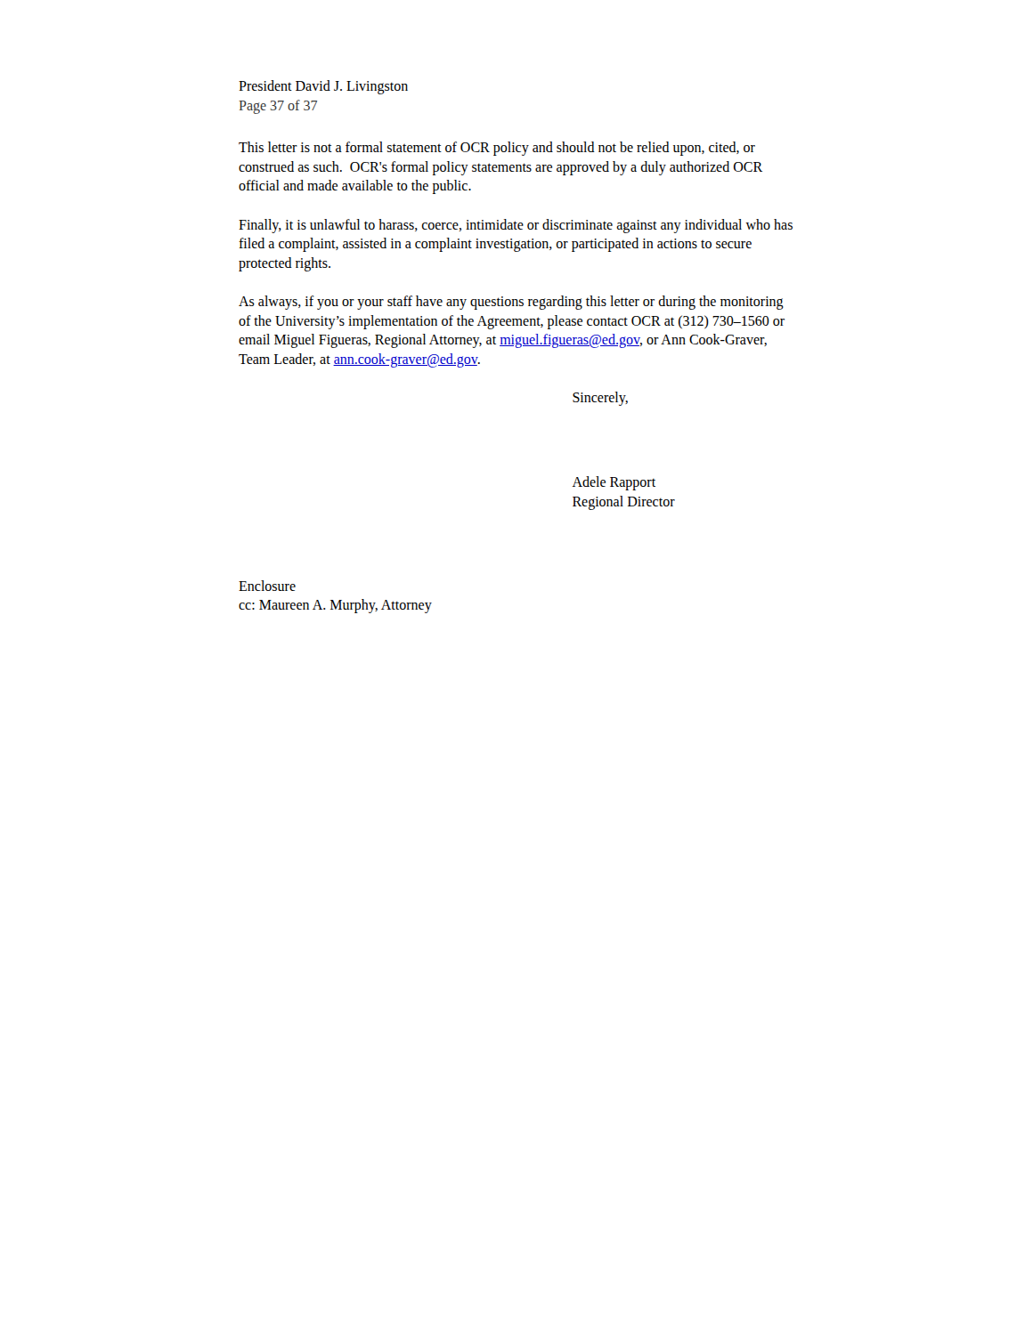President David J. Livingston
Page 37 of 37
This letter is not a formal statement of OCR policy and should not be relied upon, cited, or construed as such. OCR's formal policy statements are approved by a duly authorized OCR official and made available to the public.
Finally, it is unlawful to harass, coerce, intimidate or discriminate against any individual who has filed a complaint, assisted in a complaint investigation, or participated in actions to secure protected rights.
As always, if you or your staff have any questions regarding this letter or during the monitoring of the University’s implementation of the Agreement, please contact OCR at (312) 730–1560 or email Miguel Figueras, Regional Attorney, at miguel.figueras@ed.gov, or Ann Cook-Graver, Team Leader, at ann.cook-graver@ed.gov.
Sincerely,
Adele Rapport
Regional Director
Enclosure
cc: Maureen A. Murphy, Attorney